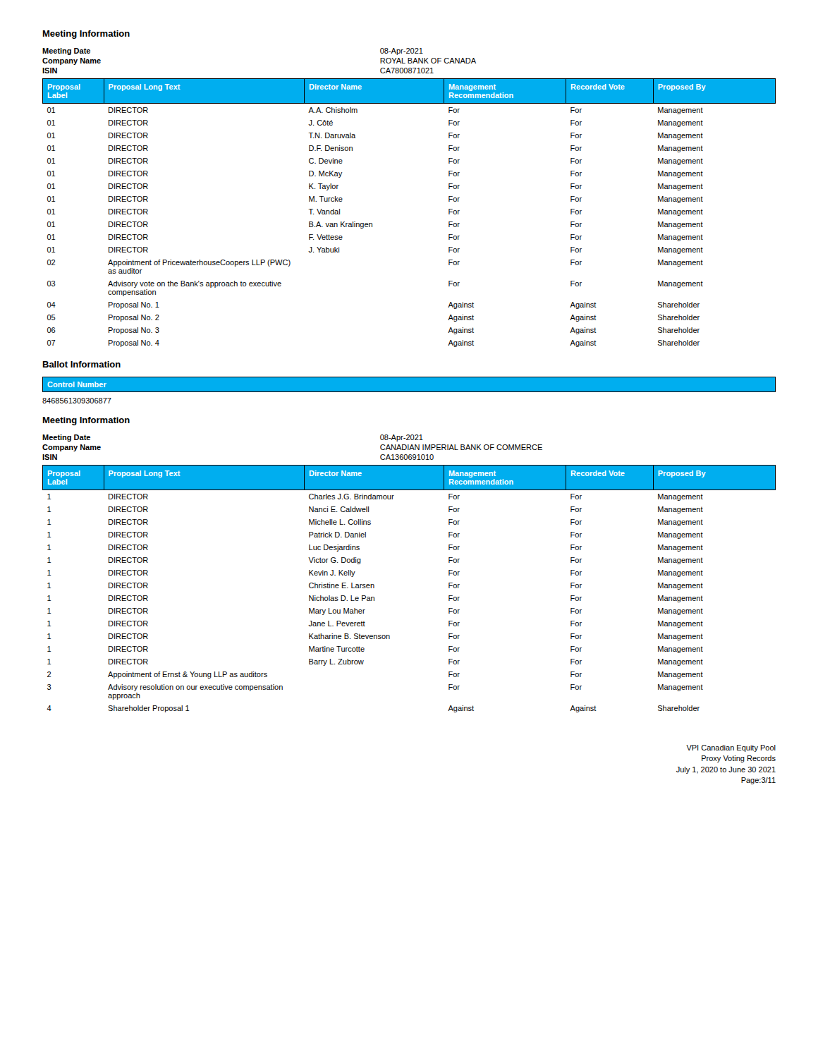Meeting Information
| Meeting Date | 08-Apr-2021 |
| Company Name | ROYAL BANK OF CANADA |
| ISIN | CA7800871021 |
| Proposal Label | Proposal Long Text | Director Name | Management Recommendation | Recorded Vote | Proposed By |
| --- | --- | --- | --- | --- | --- |
| 01 | DIRECTOR | A.A. Chisholm | For | For | Management |
| 01 | DIRECTOR | J. Côté | For | For | Management |
| 01 | DIRECTOR | T.N. Daruvala | For | For | Management |
| 01 | DIRECTOR | D.F. Denison | For | For | Management |
| 01 | DIRECTOR | C. Devine | For | For | Management |
| 01 | DIRECTOR | D. McKay | For | For | Management |
| 01 | DIRECTOR | K. Taylor | For | For | Management |
| 01 | DIRECTOR | M. Turcke | For | For | Management |
| 01 | DIRECTOR | T. Vandal | For | For | Management |
| 01 | DIRECTOR | B.A. van Kralingen | For | For | Management |
| 01 | DIRECTOR | F. Vettese | For | For | Management |
| 01 | DIRECTOR | J. Yabuki | For | For | Management |
| 02 | Appointment of PricewaterhouseCoopers LLP (PWC) as auditor | | For | For | Management |
| 03 | Advisory vote on the Bank's approach to executive compensation | | For | For | Management |
| 04 | Proposal No. 1 | | Against | Against | Shareholder |
| 05 | Proposal No. 2 | | Against | Against | Shareholder |
| 06 | Proposal No. 3 | | Against | Against | Shareholder |
| 07 | Proposal No. 4 | | Against | Against | Shareholder |
Ballot Information
Control Number
8468561309306877
Meeting Information
| Meeting Date | 08-Apr-2021 |
| Company Name | CANADIAN IMPERIAL BANK OF COMMERCE |
| ISIN | CA1360691010 |
| Proposal Label | Proposal Long Text | Director Name | Management Recommendation | Recorded Vote | Proposed By |
| --- | --- | --- | --- | --- | --- |
| 1 | DIRECTOR | Charles J.G. Brindamour | For | For | Management |
| 1 | DIRECTOR | Nanci E. Caldwell | For | For | Management |
| 1 | DIRECTOR | Michelle L. Collins | For | For | Management |
| 1 | DIRECTOR | Patrick D. Daniel | For | For | Management |
| 1 | DIRECTOR | Luc Desjardins | For | For | Management |
| 1 | DIRECTOR | Victor G. Dodig | For | For | Management |
| 1 | DIRECTOR | Kevin J. Kelly | For | For | Management |
| 1 | DIRECTOR | Christine E. Larsen | For | For | Management |
| 1 | DIRECTOR | Nicholas D. Le Pan | For | For | Management |
| 1 | DIRECTOR | Mary Lou Maher | For | For | Management |
| 1 | DIRECTOR | Jane L. Peverett | For | For | Management |
| 1 | DIRECTOR | Katharine B. Stevenson | For | For | Management |
| 1 | DIRECTOR | Martine Turcotte | For | For | Management |
| 1 | DIRECTOR | Barry L. Zubrow | For | For | Management |
| 2 | Appointment of Ernst & Young LLP as auditors | | For | For | Management |
| 3 | Advisory resolution on our executive compensation approach | | For | For | Management |
| 4 | Shareholder Proposal 1 | | Against | Against | Shareholder |
VPI Canadian Equity Pool
Proxy Voting Records
July 1, 2020 to June 30 2021
Page:3/11